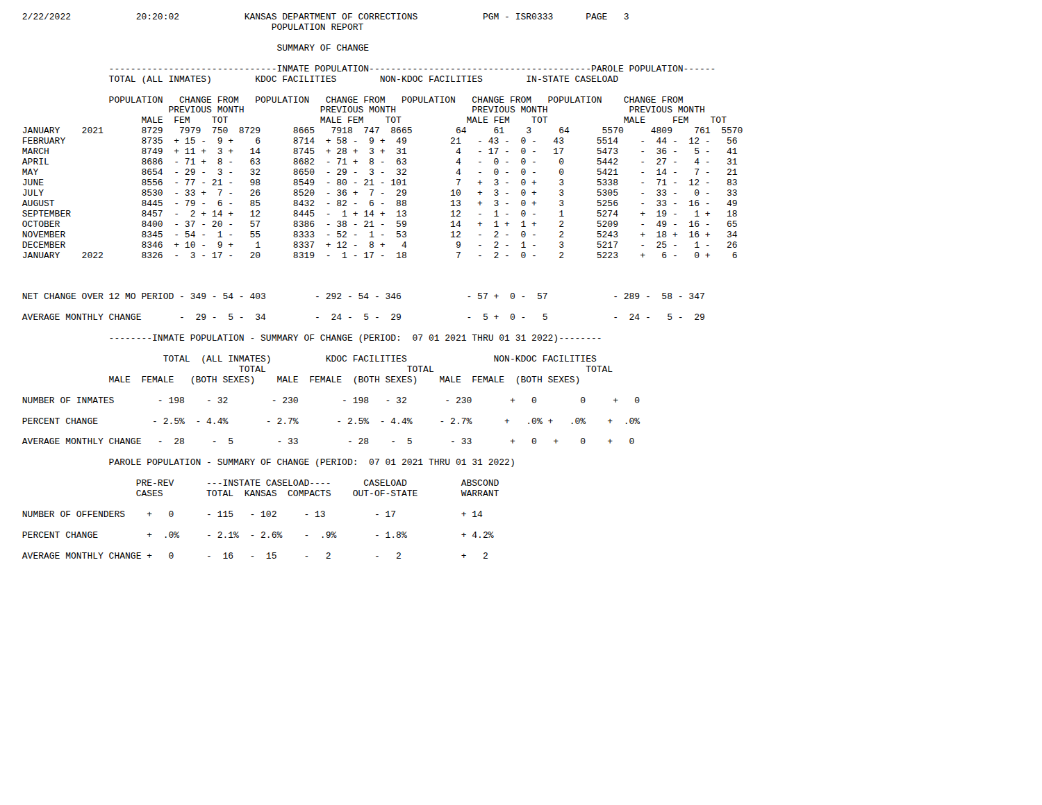2/22/2022            20:20:02            KANSAS DEPARTMENT OF CORRECTIONS            PGM - ISR0333      PAGE   3
                                               POPULATION REPORT

                                                SUMMARY OF CHANGE

                 -------------------------------INMATE POPULATION-----------------------------------------PAROLE POPULATION------
                 TOTAL (ALL INMATES)        KDOC FACILITIES        NON-KDOC FACILITIES        IN-STATE CASELOAD

                 POPULATION   CHANGE FROM   POPULATION   CHANGE FROM   POPULATION   CHANGE FROM   POPULATION    CHANGE FROM
                            PREVIOUS MONTH              PREVIOUS MONTH              PREVIOUS MONTH               PREVIOUS MONTH
                       MALE  FEM    TOT                 MALE FEM    TOT            MALE FEM    TOT              MALE     FEM    TOT
 JANUARY    2021       8729   7979  750  8729      8665   7918  747  8665        64     61    3     64      5570     4809    761  5570
 FEBRUARY              8735  + 15 -  9 +    6      8714  + 58 -  9 +  49        21   - 43 -  0 -   43      5514    -  44 -  12 -   56
 MARCH                 8749  + 11 +  3 +   14      8745  + 28 +  3 +  31         4   - 17 -  0 -   17      5473    -  36 -   5 -   41
 APRIL                 8686  - 71 +  8 -   63      8682  - 71 +  8 -  63         4   -  0 -  0 -    0      5442    -  27 -   4 -   31
 MAY                   8654  - 29 -  3 -   32      8650  - 29 -  3 -  32         4   -  0 -  0 -    0      5421    -  14 -   7 -   21
 JUNE                  8556  - 77 - 21 -   98      8549  - 80 - 21 - 101         7   +  3 -  0 +    3      5338    -  71 -  12 -   83
 JULY                  8530  - 33 +  7 -   26      8520  - 36 +  7 -  29        10   +  3 -  0 +    3      5305    -  33 -   0 -   33
 AUGUST                8445  - 79 -  6 -   85      8432  - 82 -  6 -  88        13   +  3 -  0 +    3      5256    -  33 -  16 -   49
 SEPTEMBER             8457  -  2 + 14 +   12      8445  -  1 + 14 +  13        12   -  1 -  0 -    1      5274    +  19 -   1 +   18
 OCTOBER               8400  - 37 - 20 -   57      8386  - 38 - 21 -  59        14   +  1 +  1 +    2      5209    -  49 -  16 -   65
 NOVEMBER              8345  - 54 -  1 -   55      8333  - 52 -  1 -  53        12   -  2 -  0 -    2      5243    +  18 +  16 +   34
 DECEMBER              8346  + 10 -  9 +    1      8337  + 12 -  8 +   4         9   -  2 -  1 -    3      5217    -  25 -   1 -   26
 JANUARY    2022       8326  -  3 - 17 -   20      8319  -  1 - 17 -  18         7   -  2 -  0 -    2      5223    +   6 -   0 +    6



 NET CHANGE OVER 12 MO PERIOD - 349 - 54 - 403         - 292 - 54 - 346            - 57 +  0 -  57            - 289 -  58 - 347

 AVERAGE MONTHLY CHANGE       -  29 -  5 -  34         -  24 -  5 -  29            -  5 +  0 -   5            -  24 -   5 -  29

                 --------INMATE POPULATION - SUMMARY OF CHANGE (PERIOD:  07 01 2021 THRU 01 31 2022)--------

                           TOTAL  (ALL INMATES)          KDOC FACILITIES                NON-KDOC FACILITIES
                                         TOTAL                          TOTAL                            TOTAL
                 MALE  FEMALE   (BOTH SEXES)    MALE  FEMALE  (BOTH SEXES)    MALE  FEMALE  (BOTH SEXES)

 NUMBER OF INMATES        - 198    - 32        - 230        - 198   - 32       - 230       +   0        0     +   0

 PERCENT CHANGE          - 2.5%  - 4.4%       - 2.7%       - 2.5%  - 4.4%     - 2.7%      +   .0% +   .0%    +  .0%

 AVERAGE MONTHLY CHANGE   -  28     -  5        - 33         - 28    -  5       - 33       +   0   +    0    +   0

                 PAROLE POPULATION - SUMMARY OF CHANGE (PERIOD:  07 01 2021 THRU 01 31 2022)

                      PRE-REV      ---INSTATE CASELOAD----      CASELOAD          ABSCOND
                      CASES        TOTAL  KANSAS  COMPACTS    OUT-OF-STATE        WARRANT

 NUMBER OF OFFENDERS    +   0      - 115   - 102     - 13         - 17            + 14

 PERCENT CHANGE         +  .0%     - 2.1%  - 2.6%    -  .9%       - 1.8%          + 4.2%

 AVERAGE MONTHLY CHANGE +   0      -  16   -  15     -   2        -   2           +   2